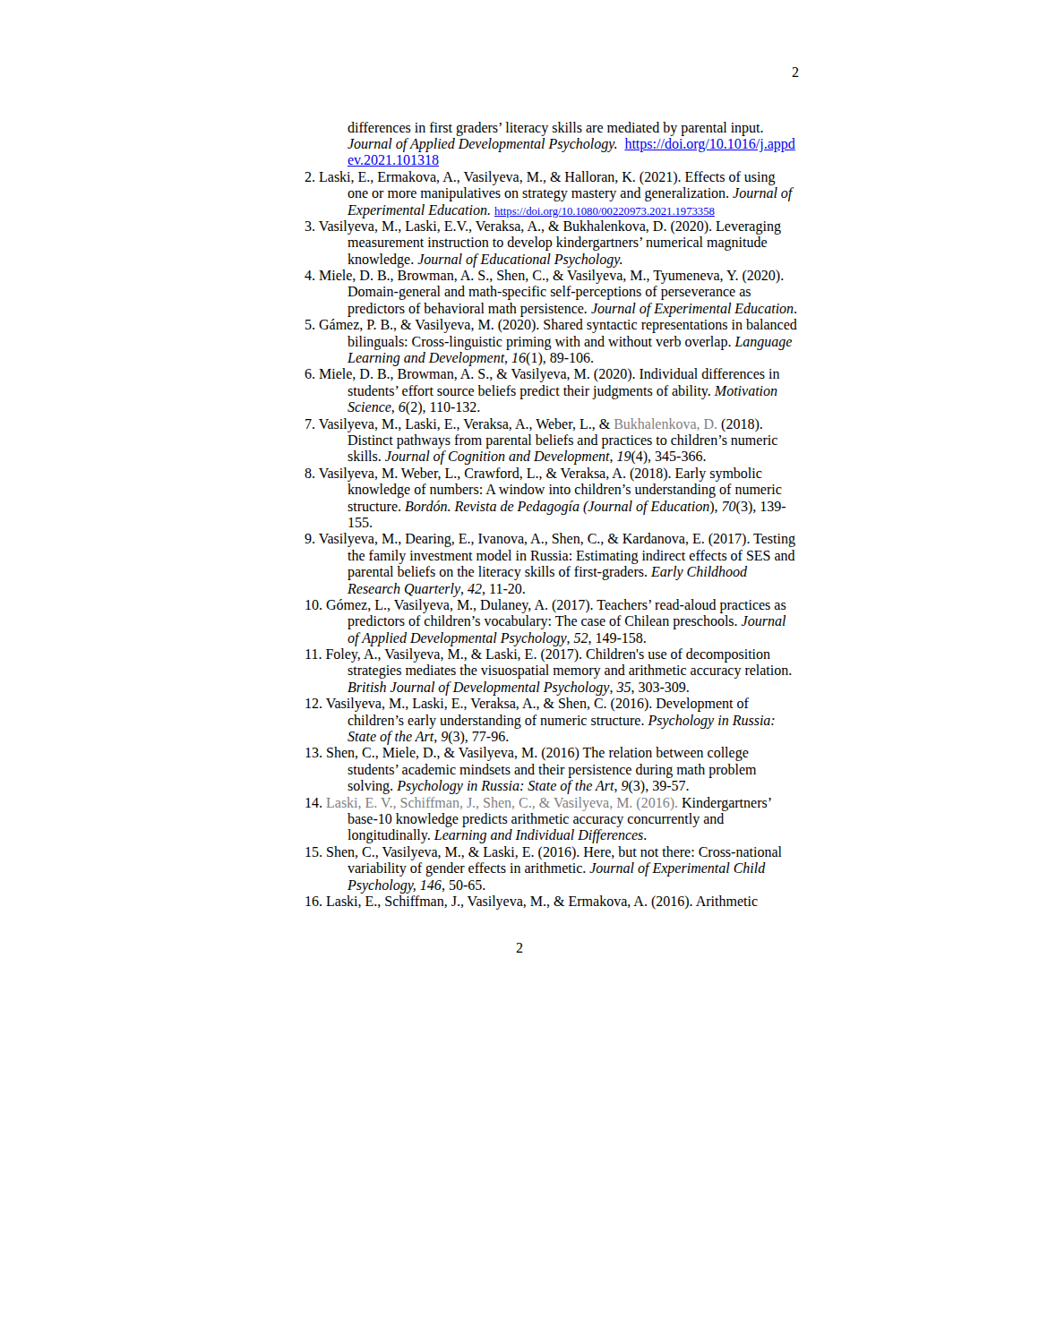2
differences in first graders’ literacy skills are mediated by parental input. Journal of Applied Developmental Psychology. https://doi.org/10.1016/j.appdev.2021.101318
2. Laski, E., Ermakova, A., Vasilyeva, M., & Halloran, K. (2021). Effects of using one or more manipulatives on strategy mastery and generalization. Journal of Experimental Education. https://doi.org/10.1080/00220973.2021.1973358
3. Vasilyeva, M., Laski, E.V., Veraksa, A., & Bukhalenkova, D. (2020). Leveraging measurement instruction to develop kindergartners’ numerical magnitude knowledge. Journal of Educational Psychology.
4. Miele, D. B., Browman, A. S., Shen, C., & Vasilyeva, M., Tyumeneva, Y. (2020). Domain-general and math-specific self-perceptions of perseverance as predictors of behavioral math persistence. Journal of Experimental Education.
5. Gámez, P. B., & Vasilyeva, M. (2020). Shared syntactic representations in balanced bilinguals: Cross-linguistic priming with and without verb overlap. Language Learning and Development, 16(1), 89-106.
6. Miele, D. B., Browman, A. S., & Vasilyeva, M. (2020). Individual differences in students’ effort source beliefs predict their judgments of ability. Motivation Science, 6(2), 110-132.
7. Vasilyeva, M., Laski, E., Veraksa, A., Weber, L., & Bukhalenkova, D. (2018). Distinct pathways from parental beliefs and practices to children’s numeric skills. Journal of Cognition and Development, 19(4), 345-366.
8. Vasilyeva, M. Weber, L., Crawford, L., & Veraksa, A. (2018). Early symbolic knowledge of numbers: A window into children’s understanding of numeric structure. Bordón. Revista de Pedagogía (Journal of Education), 70(3), 139-155.
9. Vasilyeva, M., Dearing, E., Ivanova, A., Shen, C., & Kardanova, E. (2017). Testing the family investment model in Russia: Estimating indirect effects of SES and parental beliefs on the literacy skills of first-graders. Early Childhood Research Quarterly, 42, 11-20.
10. Gómez, L., Vasilyeva, M., Dulaney, A. (2017). Teachers’ read-aloud practices as predictors of children’s vocabulary: The case of Chilean preschools. Journal of Applied Developmental Psychology, 52, 149-158.
11. Foley, A., Vasilyeva, M., & Laski, E. (2017). Children's use of decomposition strategies mediates the visuospatial memory and arithmetic accuracy relation. British Journal of Developmental Psychology, 35, 303-309.
12. Vasilyeva, M., Laski, E., Veraksa, A., & Shen, C. (2016). Development of children’s early understanding of numeric structure. Psychology in Russia: State of the Art, 9(3), 77-96.
13. Shen, C., Miele, D., & Vasilyeva, M. (2016) The relation between college students’ academic mindsets and their persistence during math problem solving. Psychology in Russia: State of the Art, 9(3), 39-57.
14. Laski, E. V., Schiffman, J., Shen, C., & Vasilyeva, M. (2016). Kindergartners’ base-10 knowledge predicts arithmetic accuracy concurrently and longitudinally. Learning and Individual Differences.
15. Shen, C., Vasilyeva, M., & Laski, E. (2016). Here, but not there: Cross-national variability of gender effects in arithmetic. Journal of Experimental Child Psychology, 146, 50-65.
16. Laski, E., Schiffman, J., Vasilyeva, M., & Ermakova, A. (2016). Arithmetic
2